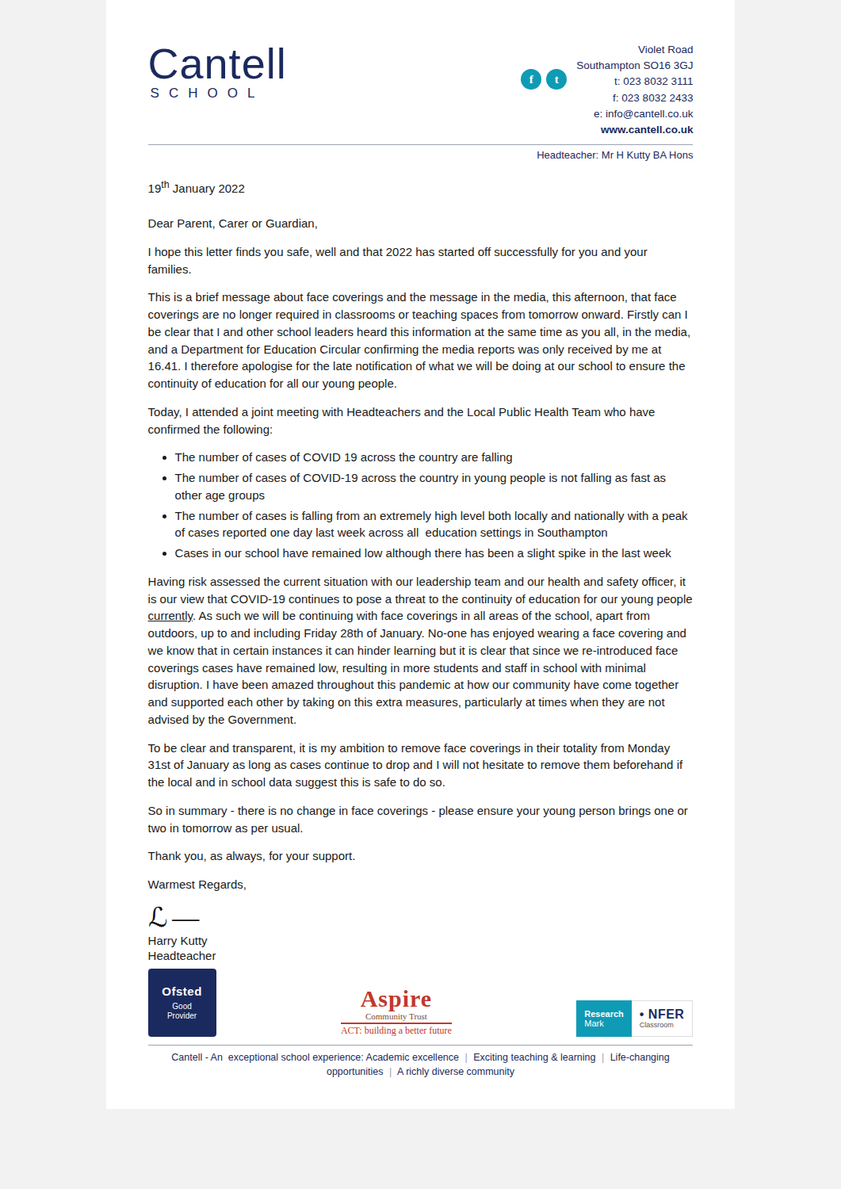Cantell
SCHOOL
f t
Violet Road
Southampton SO16 3GJ
t: 023 8032 3111
f: 023 8032 2433
e: info@cantell.co.uk
www.cantell.co.uk
Headteacher: Mr H Kutty BA Hons
19th January 2022
Dear Parent, Carer or Guardian,
I hope this letter finds you safe, well and that 2022 has started off successfully for you and your families.
This is a brief message about face coverings and the message in the media, this afternoon, that face coverings are no longer required in classrooms or teaching spaces from tomorrow onward. Firstly can I be clear that I and other school leaders heard this information at the same time as you all, in the media, and a Department for Education Circular confirming the media reports was only received by me at 16.41. I therefore apologise for the late notification of what we will be doing at our school to ensure the continuity of education for all our young people.
Today, I attended a joint meeting with Headteachers and the Local Public Health Team who have confirmed the following:
The number of cases of COVID 19 across the country are falling
The number of cases of COVID-19 across the country in young people is not falling as fast as other age groups
The number of cases is falling from an extremely high level both locally and nationally with a peak of cases reported one day last week across all education settings in Southampton
Cases in our school have remained low although there has been a slight spike in the last week
Having risk assessed the current situation with our leadership team and our health and safety officer, it is our view that COVID-19 continues to pose a threat to the continuity of education for our young people currently. As such we will be continuing with face coverings in all areas of the school, apart from outdoors, up to and including Friday 28th of January. No-one has enjoyed wearing a face covering and we know that in certain instances it can hinder learning but it is clear that since we re-introduced face coverings cases have remained low, resulting in more students and staff in school with minimal disruption. I have been amazed throughout this pandemic at how our community have come together and supported each other by taking on this extra measures, particularly at times when they are not advised by the Government.
To be clear and transparent, it is my ambition to remove face coverings in their totality from Monday 31st of January as long as cases continue to drop and I will not hesitate to remove them beforehand if the local and in school data suggest this is safe to do so.
So in summary - there is no change in face coverings - please ensure your young person brings one or two in tomorrow as per usual.
Thank you, as always, for your support.
Warmest Regards,
ℒ —
Harry Kutty
Headteacher
Ofsted
Good
Provider
Aspire
Community Trust
ACT: building a better future
Research Mark
• NFER Classroom
Cantell - An exceptional school experience: Academic excellence | Exciting teaching & learning | Life-changing opportunities | A richly diverse community